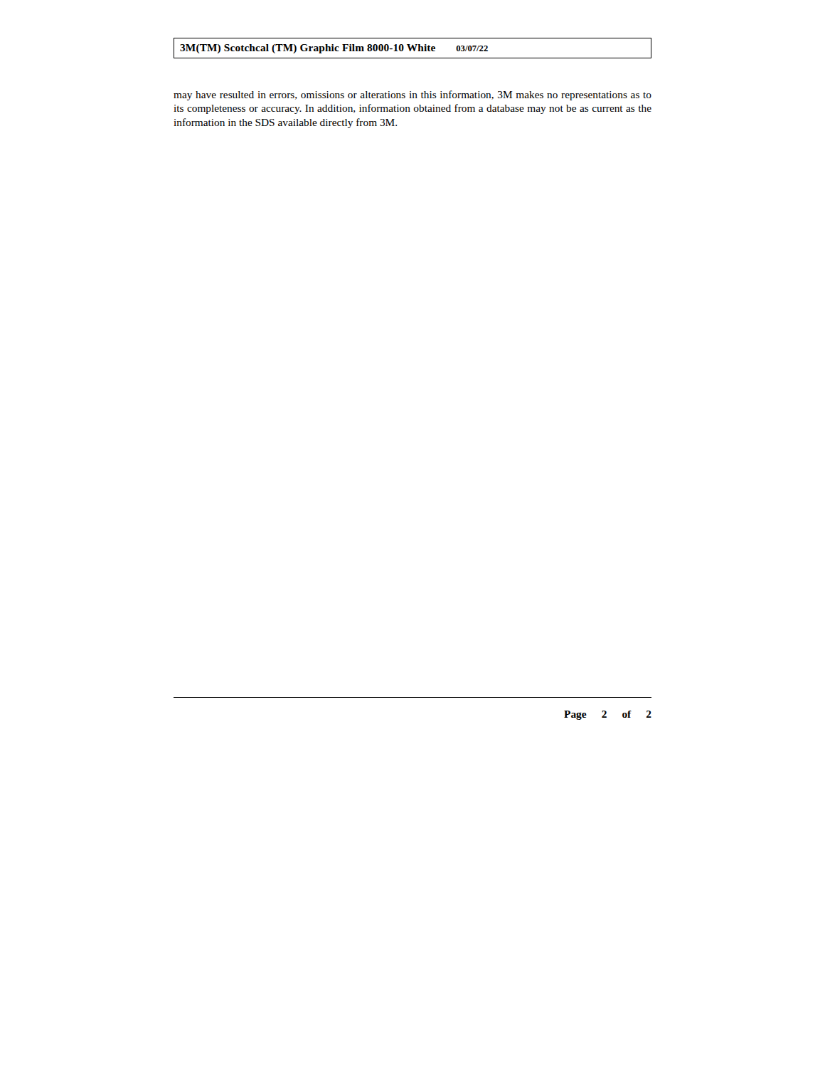3M(TM) Scotchcal (TM) Graphic Film 8000-10 White 03/07/22
may have resulted in errors, omissions or alterations in this information, 3M makes no representations as to its completeness or accuracy. In addition, information obtained from a database may not be as current as the information in the SDS available directly from 3M.
Page 2 of 2